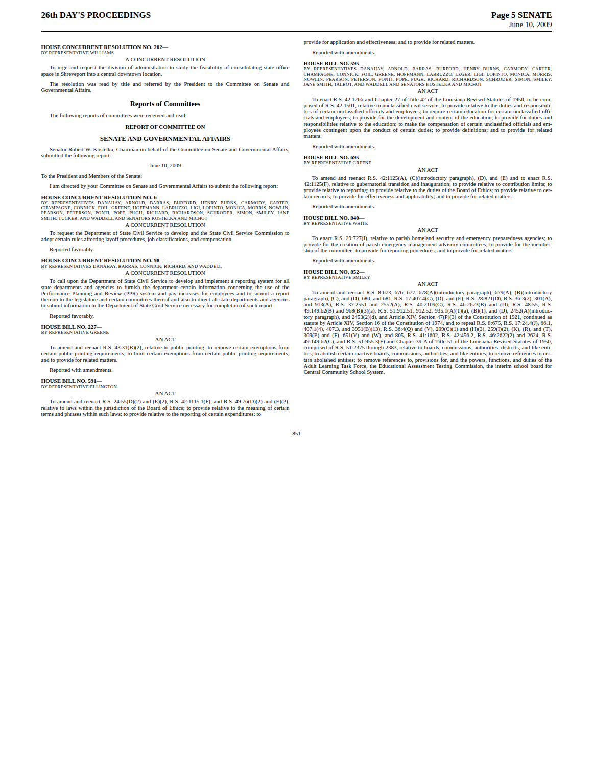26th DAY'S PROCEEDINGS
Page 5 SENATE June 10, 2009
HOUSE CONCURRENT RESOLUTION NO. 202—
BY REPRESENTATIVE WILLIAMS
A CONCURRENT RESOLUTION
To urge and request the division of administration to study the feasibility of consolidating state office space in Shreveport into a central downtown location.
The resolution was read by title and referred by the President to the Committee on Senate and Governmental Affairs.
Reports of Committees
The following reports of committees were received and read:
REPORT OF COMMITTEE ON
SENATE AND GOVERNMENTAL AFFAIRS
Senator Robert W. Kostelka, Chairman on behalf of the Committee on Senate and Governmental Affairs, submitted the following report:
June 10, 2009
To the President and Members of the Senate:
I am directed by your Committee on Senate and Governmental Affairs to submit the following report:
HOUSE CONCURRENT RESOLUTION NO. 6—
BY REPRESENTATIVES DANAHAY, ARNOLD, BARRAS, BURFORD, HENRY BURNS, CARMODY, CARTER, CHAMPAGNE, CONNICK, FOIL, GREENE, HOFFMANN, LABRUZZO, LIGI, LOPINTO, MONICA, MORRIS, NOWLIN, PEARSON, PETERSON, PONTI, POPE, PUGH, RICHARD, RICHARDSON, SCHRODER, SIMON, SMILEY, JANE SMITH, TUCKER, AND WADDELL AND SENATORS KOSTELKA AND MICHOT
A CONCURRENT RESOLUTION
To request the Department of State Civil Service to develop and the State Civil Service Commission to adopt certain rules affecting layoff procedures, job classifications, and compensation.
Reported favorably.
HOUSE CONCURRENT RESOLUTION NO. 98—
BY REPRESENTATIVES DANAHAY, BARRAS, CONNICK, RICHARD, AND WADDELL
A CONCURRENT RESOLUTION
To call upon the Department of State Civil Service to develop and implement a reporting system for all state departments and agencies to furnish the department certain information concerning the use of the Performance Planning and Review (PPR) system and pay increases for employees and to submit a report thereon to the legislature and certain committees thereof and also to direct all state departments and agencies to submit information to the Department of State Civil Service necessary for completion of such report.
Reported favorably.
HOUSE BILL NO. 227—
BY REPRESENTATIVE GREENE
AN ACT
To amend and reenact R.S. 43:31(B)(2), relative to public printing; to remove certain exemptions from certain public printing requirements; to limit certain exemptions from certain public printing requirements; and to provide for related matters.
Reported with amendments.
HOUSE BILL NO. 591—
BY REPRESENTATIVE ELLINGTON
AN ACT
To amend and reenact R.S. 24:55(D)(2) and (E)(2), R.S. 42:1115.1(F), and R.S. 49:76(D)(2) and (E)(2), relative to laws within the jurisdiction of the Board of Ethics; to provide relative to the meaning of certain terms and phrases within such laws; to provide relative to the reporting of certain expenditures; to
provide for application and effectiveness; and to provide for related matters.
Reported with amendments.
HOUSE BILL NO. 595—
BY REPRESENTATIVES DANAHAY, ARNOLD, BARRAS, BURFORD, HENRY BURNS, CARMODY, CARTER, CHAMPAGNE, CONNICK, FOIL, GREENE, HOFFMANN, LABRUZZO, LEGER, LIGI, LOPINTO, MONICA, MORRIS, NOWLIN, PEARSON, PETERSON, PONTI, POPE, PUGH, RICHARD, RICHARDSON, SCHRODER, SIMON, SMILEY, JANE SMITH, TALBOT, AND WADDELL AND SENATORS KOSTELKA AND MICHOT
AN ACT
To enact R.S. 42:1266 and Chapter 27 of Title 42 of the Louisiana Revised Statutes of 1950, to be comprised of R.S. 42:1501, relative to unclassified civil service; to provide relative to the duties and responsibilities of certain unclassified officials and employees; to require certain education for certain unclassified officials and employees; to provide for the development and content of the education; to provide for duties and responsibilities relative to the education; to make the compensation of certain unclassified officials and employees contingent upon the conduct of certain duties; to provide definitions; and to provide for related matters.
Reported with amendments.
HOUSE BILL NO. 695—
BY REPRESENTATIVE GREENE
AN ACT
To amend and reenact R.S. 42:1125(A), (C)(introductory paragraph), (D), and (E) and to enact R.S. 42:1125(F), relative to gubernatorial transition and inauguration; to provide relative to contribution limits; to provide relative to reporting; to provide relative to the duties of the Board of Ethics; to provide relative to certain records; to provide for effectiveness and applicability; and to provide for related matters.
Reported with amendments.
HOUSE BILL NO. 840—
BY REPRESENTATIVE WHITE
AN ACT
To enact R.S. 29:727(I), relative to parish homeland security and emergency preparedness agencies; to provide for the creation of parish emergency management advisory committees; to provide for the membership of the committee; to provide for reporting procedures; and to provide for related matters.
Reported with amendments.
HOUSE BILL NO. 852—
BY REPRESENTATIVE SMILEY
AN ACT
To amend and reenact R.S. 8:673, 676, 677, 678(A)(introductory paragraph), 679(A), (B)(introductory paragraph), (C), and (D), 680, and 681, R.S. 17:407.4(C), (D), and (E), R.S. 28:821(D), R.S. 36:3(2), 301(A), and 913(A), R.S. 37:2551 and 2552(A), R.S. 40:2109(C), R.S. 46:2623(B) and (D), R.S. 48:55, R.S. 49:149.62(B) and 968(B)(3)(a), R.S. 51:912.51, 912.52, 935.1(A)(1)(a), (B)(1), and (D), 2452(A)(introductory paragraph), and 2453(2)(d), and Article XIV, Section 47(P)(3) of the Constitution of 1921, continued as statute by Article XIV, Section 16 of the Constitution of 1974, and to repeal R.S. 8:675, R.S. 17:24.4(J), 66.1, 407.1(4), 407.3, and 3951(B)(13), R.S. 36:4(Q) and (V), 209(C)(1) and (H)(3), 259(I)(2), (K), (R), and (T), 309(E) and (F), 651(V) and (W), and 805, R.S. 41:1602, R.S. 42:456.2, R.S. 46:2622(2) and 2624, R.S. 49:149.62(C), and R.S. 51:955.3(F) and Chapter 39-A of Title 51 of the Louisiana Revised Statutes of 1950, comprised of R.S. 51:2375 through 2383, relative to boards, commissions, authorities, districts, and like entities; to abolish certain inactive boards, commissions, authorities, and like entities; to remove references to certain abolished entities; to remove references to, provisions for, and the powers, functions, and duties of the Adult Learning Task Force, the Educational Assessment Testing Commission, the interim school board for Central Community School System,
851